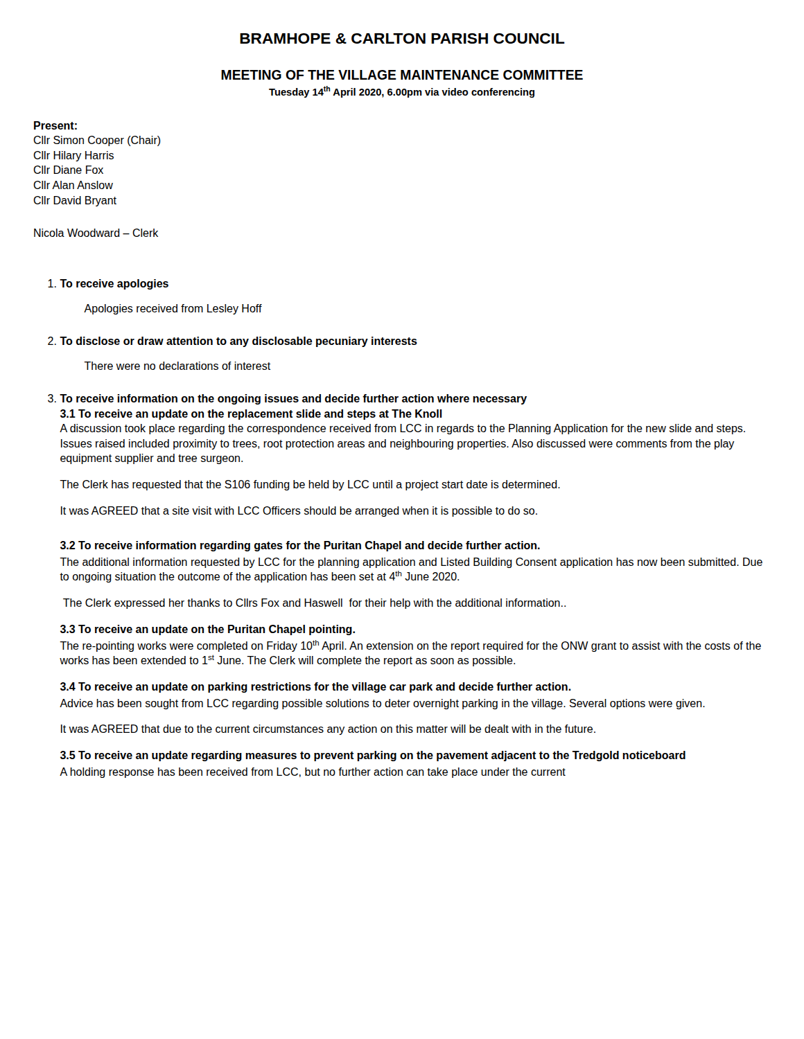BRAMHOPE & CARLTON PARISH COUNCIL
MEETING OF THE VILLAGE MAINTENANCE COMMITTEE
Tuesday 14th April 2020, 6.00pm via video conferencing
Present:
Cllr Simon Cooper (Chair)
Cllr Hilary Harris
Cllr Diane Fox
Cllr Alan Anslow
Cllr David Bryant
Nicola Woodward – Clerk
To receive apologies
Apologies received from Lesley Hoff
To disclose or draw attention to any disclosable pecuniary interests
There were no declarations of interest
To receive information on the ongoing issues and decide further action where necessary
3.1 To receive an update on the replacement slide and steps at The Knoll
A discussion took place regarding the correspondence received from LCC in regards to the Planning Application for the new slide and steps. Issues raised included proximity to trees, root protection areas and neighbouring properties. Also discussed were comments from the play equipment supplier and tree surgeon.
The Clerk has requested that the S106 funding be held by LCC until a project start date is determined.
It was AGREED that a site visit with LCC Officers should be arranged when it is possible to do so.
3.2 To receive information regarding gates for the Puritan Chapel and decide further action.
The additional information requested by LCC for the planning application and Listed Building Consent application has now been submitted. Due to ongoing situation the outcome of the application has been set at 4th June 2020.
The Clerk expressed her thanks to Cllrs Fox and Haswell for their help with the additional information..
3.3 To receive an update on the Puritan Chapel pointing.
The re-pointing works were completed on Friday 10th April. An extension on the report required for the ONW grant to assist with the costs of the works has been extended to 1st June. The Clerk will complete the report as soon as possible.
3.4 To receive an update on parking restrictions for the village car park and decide further action.
Advice has been sought from LCC regarding possible solutions to deter overnight parking in the village. Several options were given.
It was AGREED that due to the current circumstances any action on this matter will be dealt with in the future.
3.5 To receive an update regarding measures to prevent parking on the pavement adjacent to the Tredgold noticeboard
A holding response has been received from LCC, but no further action can take place under the current